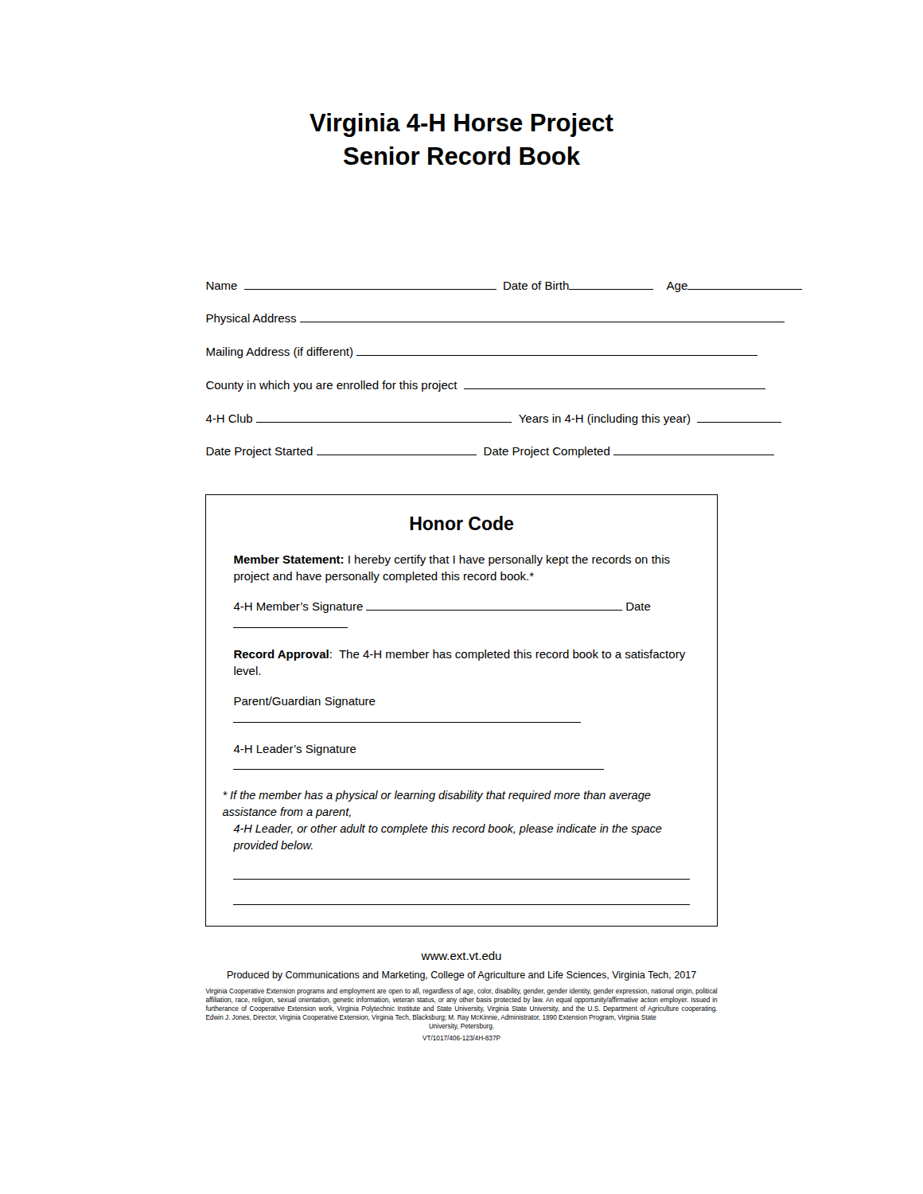Virginia 4-H Horse Project Senior Record Book
Name Date of Birth Age
Physical Address
Mailing Address (if different)
County in which you are enrolled for this project
4-H Club Years in 4-H (including this year)
Date Project Started Date Project Completed
Honor Code
Member Statement: I hereby certify that I have personally kept the records on this project and have personally completed this record book.*
4-H Member’s Signature Date
Record Approval: The 4-H member has completed this record book to a satisfactory level.
Parent/Guardian Signature
4-H Leader’s Signature
* If the member has a physical or learning disability that required more than average assistance from a parent, 4-H Leader, or other adult to complete this record book, please indicate in the space provided below.
www.ext.vt.edu
Produced by Communications and Marketing, College of Agriculture and Life Sciences, Virginia Tech, 2017
Virginia Cooperative Extension programs and employment are open to all, regardless of age, color, disability, gender, gender identity, gender expression, national origin, political affiliation, race, religion, sexual orientation, genetic information, veteran status, or any other basis protected by law. An equal opportunity/affirmative action employer. Issued in furtherance of Cooperative Extension work, Virginia Polytechnic Institute and State University, Virginia State University, and the U.S. Department of Agriculture cooperating. Edwin J. Jones, Director, Virginia Cooperative Extension, Virginia Tech, Blacksburg; M. Ray McKinnie, Administrator, 1890 Extension Program, Virginia State University, Petersburg.
VT/1017/406-123/4H-837P